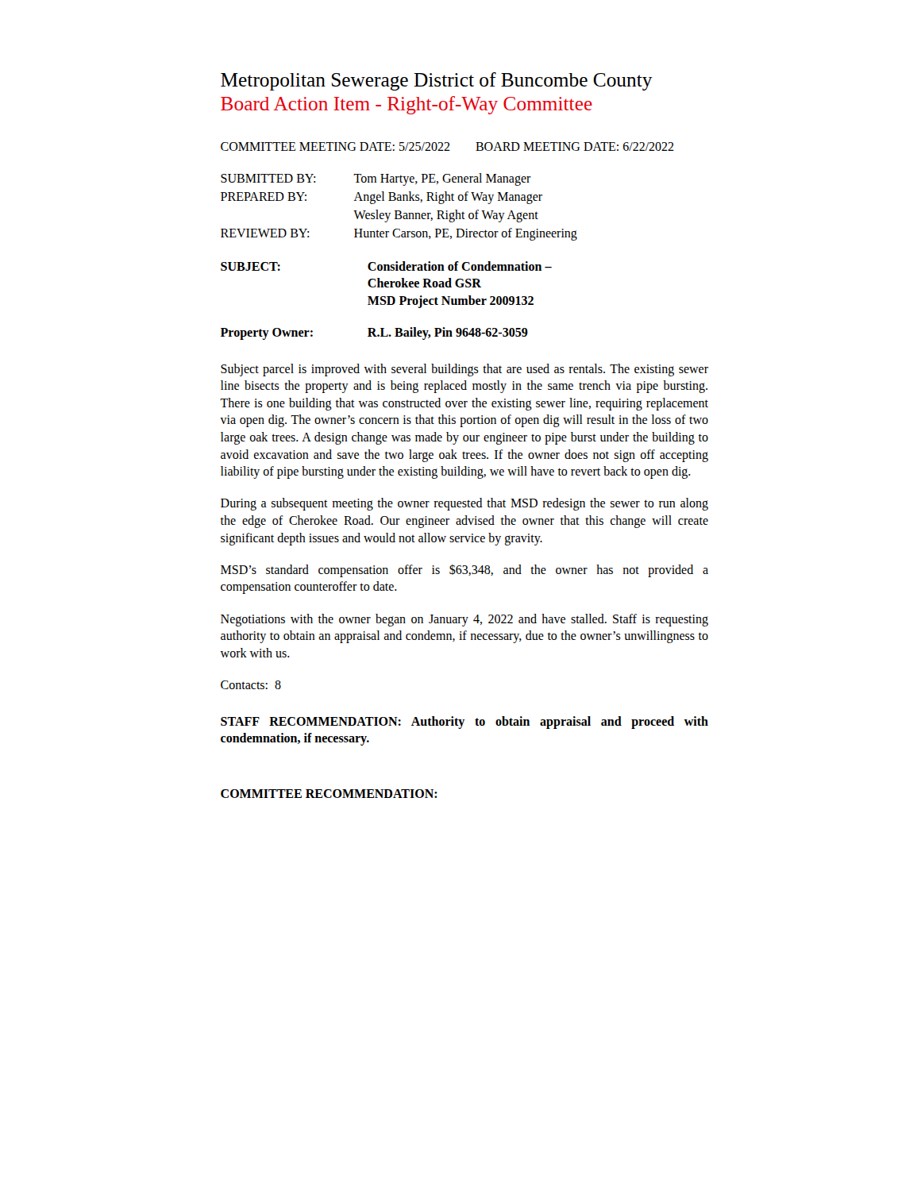Metropolitan Sewerage District of Buncombe County
Board Action Item - Right-of-Way Committee
COMMITTEE MEETING DATE: 5/25/2022 BOARD MEETING DATE: 6/22/2022
| SUBMITTED BY: | Tom Hartye, PE, General Manager |
| PREPARED BY: | Angel Banks, Right of Way Manager |
| | Wesley Banner, Right of Way Agent |
| REVIEWED BY: | Hunter Carson, PE, Director of Engineering |
| SUBJECT: | Consideration of Condemnation – |
| | Cherokee Road GSR |
| | MSD Project Number 2009132 |
| Property Owner: | R.L. Bailey, Pin 9648-62-3059 |
Subject parcel is improved with several buildings that are used as rentals. The existing sewer line bisects the property and is being replaced mostly in the same trench via pipe bursting. There is one building that was constructed over the existing sewer line, requiring replacement via open dig. The owner’s concern is that this portion of open dig will result in the loss of two large oak trees. A design change was made by our engineer to pipe burst under the building to avoid excavation and save the two large oak trees. If the owner does not sign off accepting liability of pipe bursting under the existing building, we will have to revert back to open dig.
During a subsequent meeting the owner requested that MSD redesign the sewer to run along the edge of Cherokee Road. Our engineer advised the owner that this change will create significant depth issues and would not allow service by gravity.
MSD’s standard compensation offer is $63,348, and the owner has not provided a compensation counteroffer to date.
Negotiations with the owner began on January 4, 2022 and have stalled. Staff is requesting authority to obtain an appraisal and condemn, if necessary, due to the owner’s unwillingness to work with us.
Contacts: 8
STAFF RECOMMENDATION: Authority to obtain appraisal and proceed with condemnation, if necessary.
COMMITTEE RECOMMENDATION: